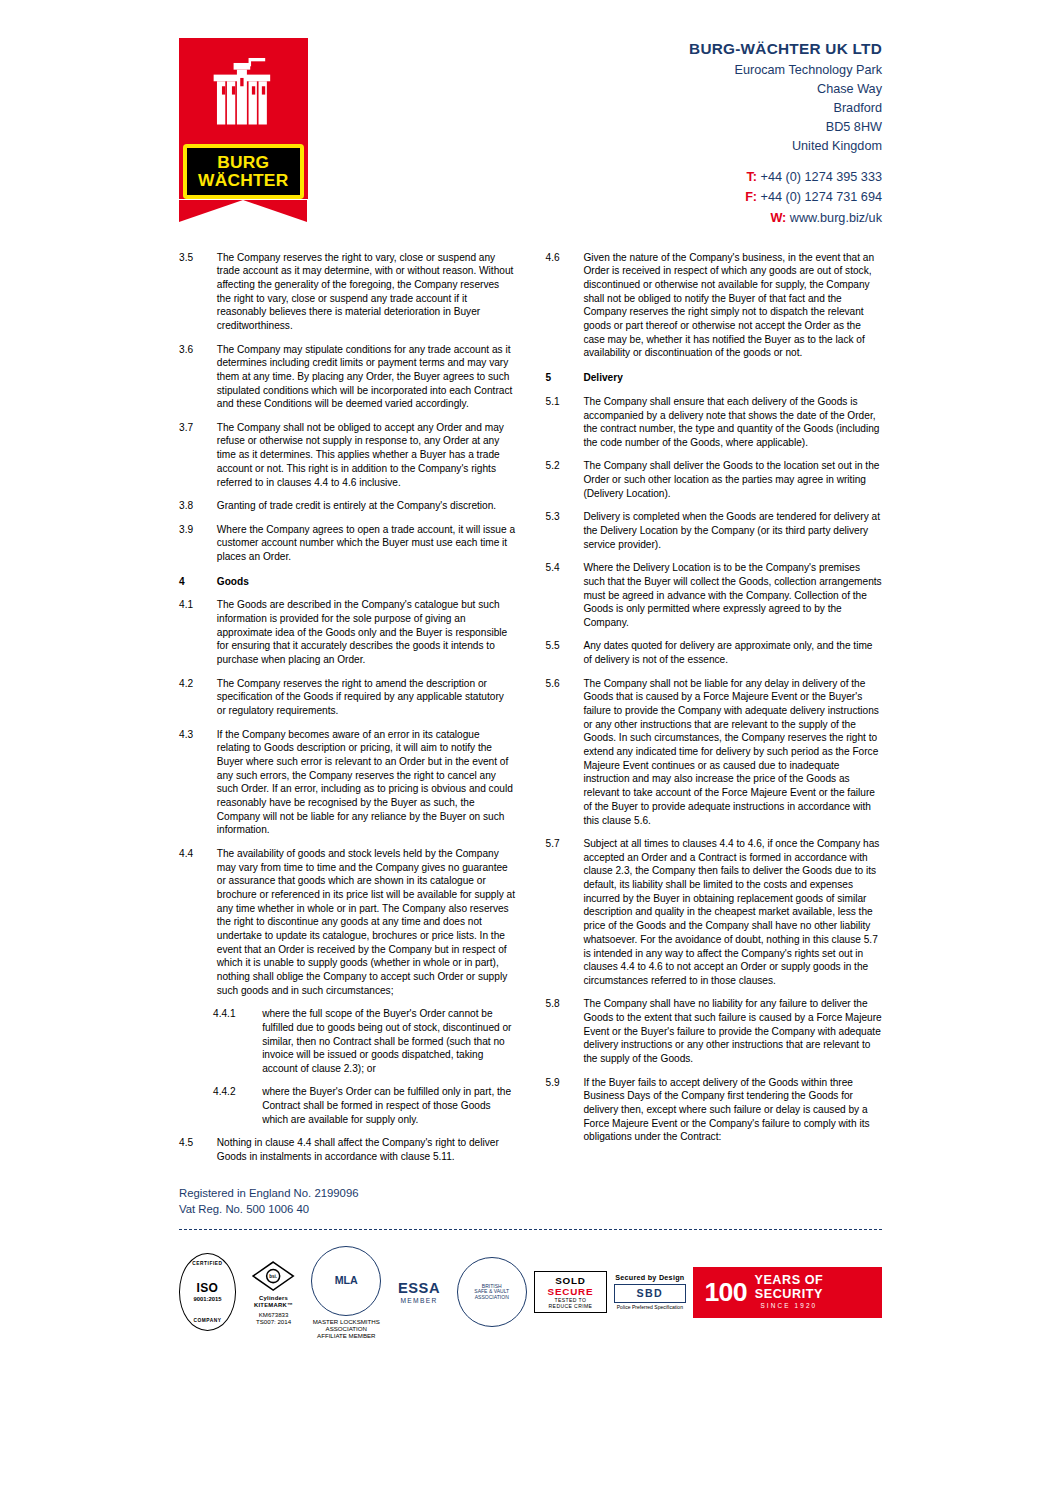BURG WÄCHTER
BURG-WÄCHTER UK LTD
Eurocam Technology Park
Chase Way
Bradford
BD5 8HW
United Kingdom
T: +44 (0) 1274 395 333
F: +44 (0) 1274 731 694
W: www.burg.biz/uk
3.5
The Company reserves the right to vary, close or suspend any trade account as it may determine, with or without reason. Without affecting the generality of the foregoing, the Company reserves the right to vary, close or suspend any trade account if it reasonably believes there is material deterioration in Buyer creditworthiness.
3.6
The Company may stipulate conditions for any trade account as it determines including credit limits or payment terms and may vary them at any time. By placing any Order, the Buyer agrees to such stipulated conditions which will be incorporated into each Contract and these Conditions will be deemed varied accordingly.
3.7
The Company shall not be obliged to accept any Order and may refuse or otherwise not supply in response to, any Order at any time as it determines. This applies whether a Buyer has a trade account or not. This right is in addition to the Company's rights referred to in clauses 4.4 to 4.6 inclusive.
3.8
Granting of trade credit is entirely at the Company's discretion.
3.9
Where the Company agrees to open a trade account, it will issue a customer account number which the Buyer must use each time it places an Order.
4 Goods
4.1
The Goods are described in the Company's catalogue but such information is provided for the sole purpose of giving an approximate idea of the Goods only and the Buyer is responsible for ensuring that it accurately describes the goods it intends to purchase when placing an Order.
4.2
The Company reserves the right to amend the description or specification of the Goods if required by any applicable statutory or regulatory requirements.
4.3
If the Company becomes aware of an error in its catalogue relating to Goods description or pricing, it will aim to notify the Buyer where such error is relevant to an Order but in the event of any such errors, the Company reserves the right to cancel any such Order. If an error, including as to pricing is obvious and could reasonably have be recognised by the Buyer as such, the Company will not be liable for any reliance by the Buyer on such information.
4.4
The availability of goods and stock levels held by the Company may vary from time to time and the Company gives no guarantee or assurance that goods which are shown in its catalogue or brochure or referenced in its price list will be available for supply at any time whether in whole or in part. The Company also reserves the right to discontinue any goods at any time and does not undertake to update its catalogue, brochures or price lists. In the event that an Order is received by the Company but in respect of which it is unable to supply goods (whether in whole or in part), nothing shall oblige the Company to accept such Order or supply such goods and in such circumstances;
4.4.1
where the full scope of the Buyer's Order cannot be fulfilled due to goods being out of stock, discontinued or similar, then no Contract shall be formed (such that no invoice will be issued or goods dispatched, taking account of clause 2.3); or
4.4.2
where the Buyer's Order can be fulfilled only in part, the Contract shall be formed in respect of those Goods which are available for supply only.
4.5
Nothing in clause 4.4 shall affect the Company's right to deliver Goods in instalments in accordance with clause 5.11.
4.6
Given the nature of the Company's business, in the event that an Order is received in respect of which any goods are out of stock, discontinued or otherwise not available for supply, the Company shall not be obliged to notify the Buyer of that fact and the Company reserves the right simply not to dispatch the relevant goods or part thereof or otherwise not accept the Order as the case may be, whether it has notified the Buyer as to the lack of availability or discontinuation of the goods or not.
5 Delivery
5.1
The Company shall ensure that each delivery of the Goods is accompanied by a delivery note that shows the date of the Order, the contract number, the type and quantity of the Goods (including the code number of the Goods, where applicable).
5.2
The Company shall deliver the Goods to the location set out in the Order or such other location as the parties may agree in writing (Delivery Location).
5.3
Delivery is completed when the Goods are tendered for delivery at the Delivery Location by the Company (or its third party delivery service provider).
5.4
Where the Delivery Location is to be the Company's premises such that the Buyer will collect the Goods, collection arrangements must be agreed in advance with the Company. Collection of the Goods is only permitted where expressly agreed to by the Company.
5.5
Any dates quoted for delivery are approximate only, and the time of delivery is not of the essence.
5.6
The Company shall not be liable for any delay in delivery of the Goods that is caused by a Force Majeure Event or the Buyer's failure to provide the Company with adequate delivery instructions or any other instructions that are relevant to the supply of the Goods. In such circumstances, the Company reserves the right to extend any indicated time for delivery by such period as the Force Majeure Event continues or as caused due to inadequate instruction and may also increase the price of the Goods as relevant to take account of the Force Majeure Event or the failure of the Buyer to provide adequate instructions in accordance with this clause 5.6.
5.7
Subject at all times to clauses 4.4 to 4.6, if once the Company has accepted an Order and a Contract is formed in accordance with clause 2.3, the Company then fails to deliver the Goods due to its default, its liability shall be limited to the costs and expenses incurred by the Buyer in obtaining replacement goods of similar description and quality in the cheapest market available, less the price of the Goods and the Company shall have no other liability whatsoever. For the avoidance of doubt, nothing in this clause 5.7 is intended in any way to affect the Company's rights set out in clauses 4.4 to 4.6 to not accept an Order or supply goods in the circumstances referred to in those clauses.
5.8
The Company shall have no liability for any failure to deliver the Goods to the extent that such failure is caused by a Force Majeure Event or the Buyer's failure to provide the Company with adequate delivery instructions or any other instructions that are relevant to the supply of the Goods.
5.9
If the Buyer fails to accept delivery of the Goods within three Business Days of the Company first tendering the Goods for delivery then, except where such failure or delay is caused by a Force Majeure Event or the Company's failure to comply with its obligations under the Contract:
Registered in England No. 2199096
Vat Reg. No. 500 1006 40
CERTIFIED
ISO
9001:2015
COMPANY
bsi.
Cylinders
KITEMARK™
KM673833
TS007: 2014
MLA
MASTER LOCKSMITHS
ASSOCIATION
AFFILIATE MEMBER
ESSA
MEMBER
BRITISH
SAFE & VAULT
ASSOCIATION
SOLD
SECURE
TESTED TO
REDUCE CRIME
Secured by Design
SBD
Police Preferred Specification
100
YEARS OF
SECURITY
SINCE 1920